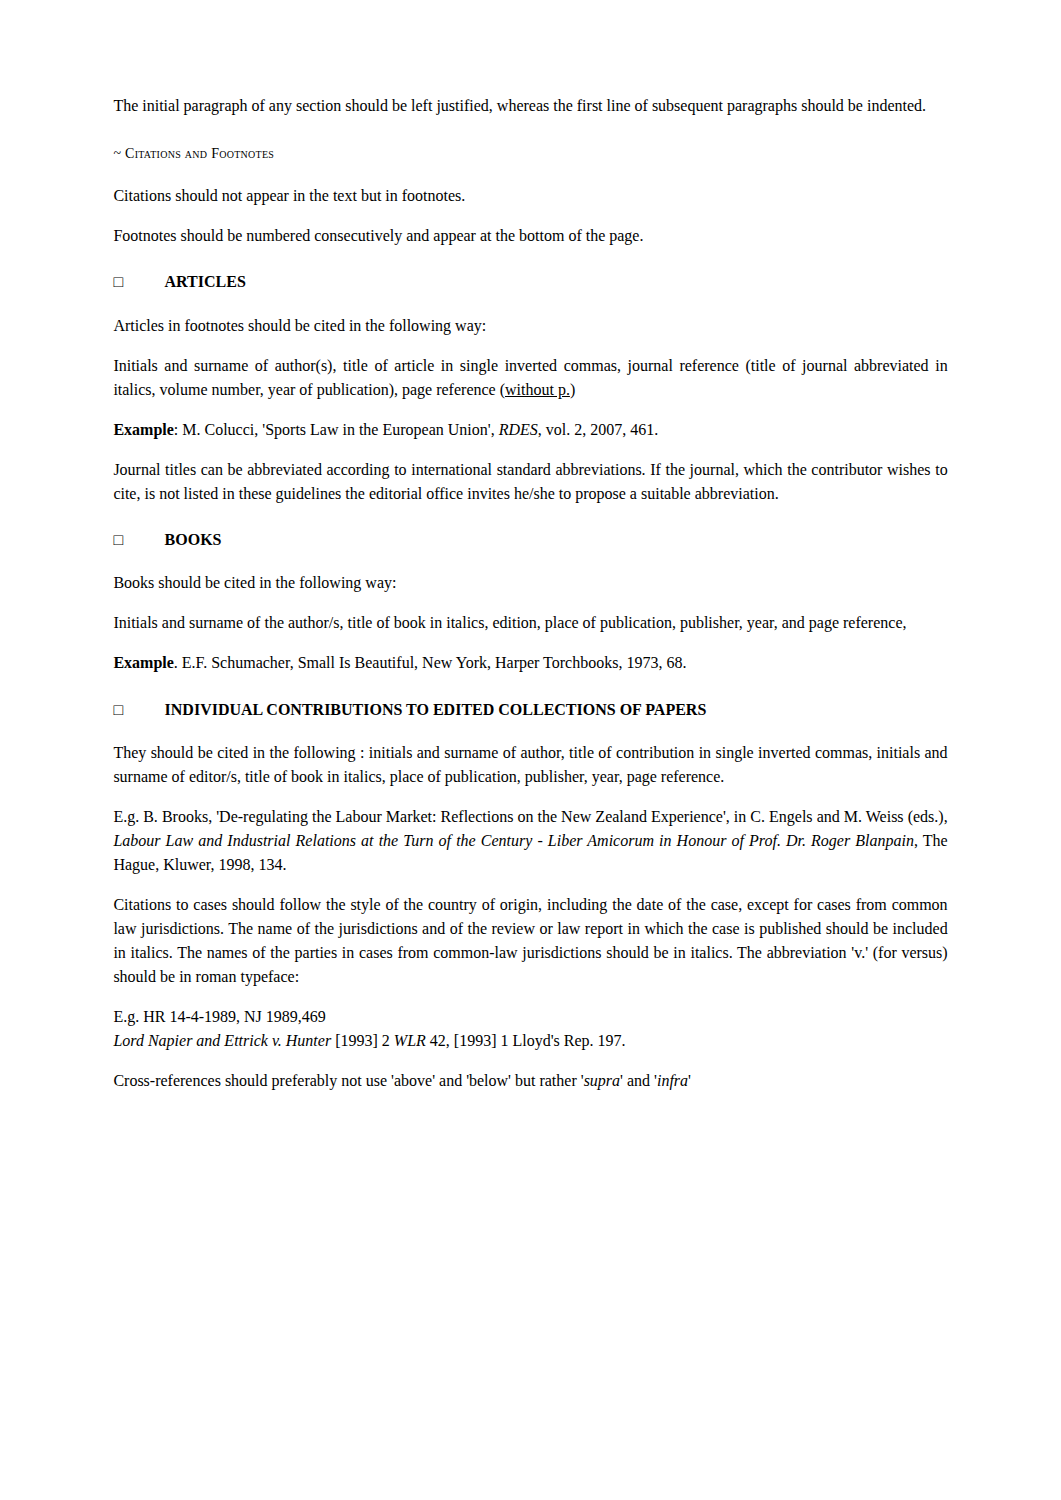The initial paragraph of any section should be left justified, whereas the first line of subsequent paragraphs should be indented.
~ Citations and Footnotes
Citations should not appear in the text but in footnotes.
Footnotes should be numbered consecutively and appear at the bottom of the page.
□ARTICLES
Articles in footnotes should be cited in the following way:
Initials and surname of author(s), title of article in single inverted commas, journal reference (title of journal abbreviated in italics, volume number, year of publication), page reference (without p.)
Example: M. Colucci, 'Sports Law in the European Union', RDES, vol. 2, 2007, 461.
Journal titles can be abbreviated according to international standard abbreviations. If the journal, which the contributor wishes to cite, is not listed in these guidelines the editorial office invites he/she to propose a suitable abbreviation.
□BOOKS
Books should be cited in the following way:
Initials and surname of the author/s, title of book in italics, edition, place of publication, publisher, year, and page reference,
Example. E.F. Schumacher, Small Is Beautiful, New York, Harper Torchbooks, 1973, 68.
□INDIVIDUAL CONTRIBUTIONS TO EDITED COLLECTIONS OF PAPERS
They should be cited in the following : initials and surname of author, title of contribution in single inverted commas, initials and surname of editor/s, title of book in italics, place of publication, publisher, year, page reference.
E.g. B. Brooks, 'De-regulating the Labour Market: Reflections on the New Zealand Experience', in C. Engels and M. Weiss (eds.), Labour Law and Industrial Relations at the Turn of the Century - Liber Amicorum in Honour of Prof. Dr. Roger Blanpain, The Hague, Kluwer, 1998, 134.
Citations to cases should follow the style of the country of origin, including the date of the case, except for cases from common law jurisdictions. The name of the jurisdictions and of the review or law report in which the case is published should be included in italics. The names of the parties in cases from common-law jurisdictions should be in italics. The abbreviation 'v.' (for versus) should be in roman typeface:
E.g. HR 14-4-1989, NJ 1989,469
Lord Napier and Ettrick v. Hunter [1993] 2 WLR 42, [1993] 1 Lloyd's Rep. 197.
Cross-references should preferably not use 'above' and 'below' but rather 'supra' and 'infra'